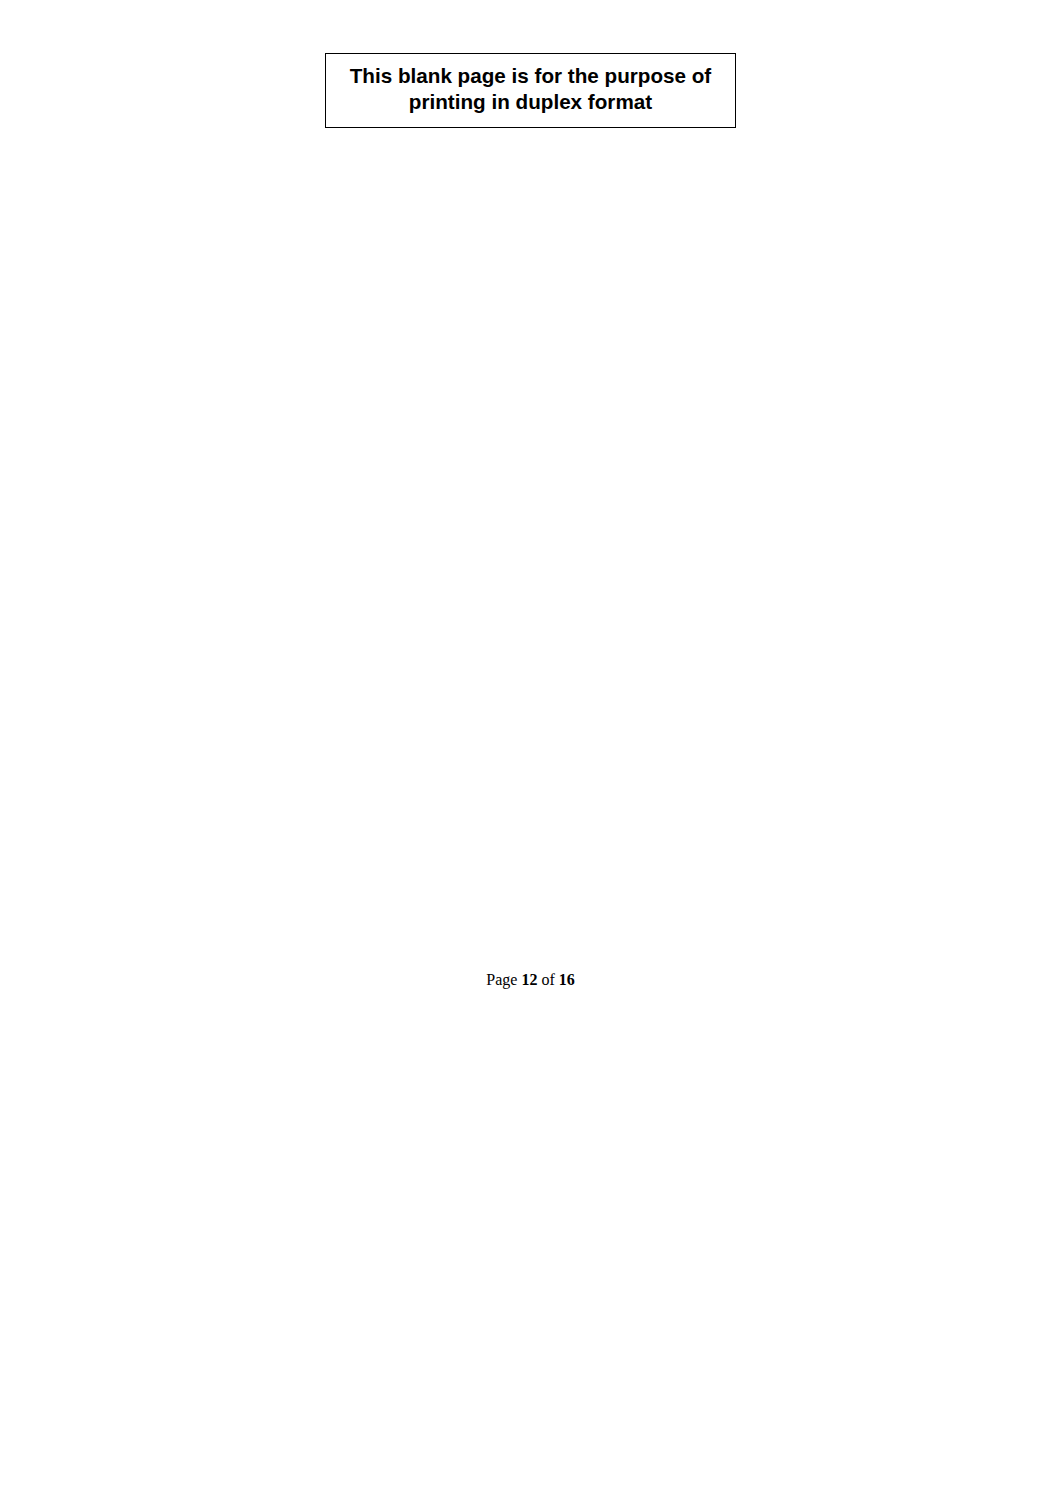This blank page is for the purpose of printing in duplex format
Page 12 of 16